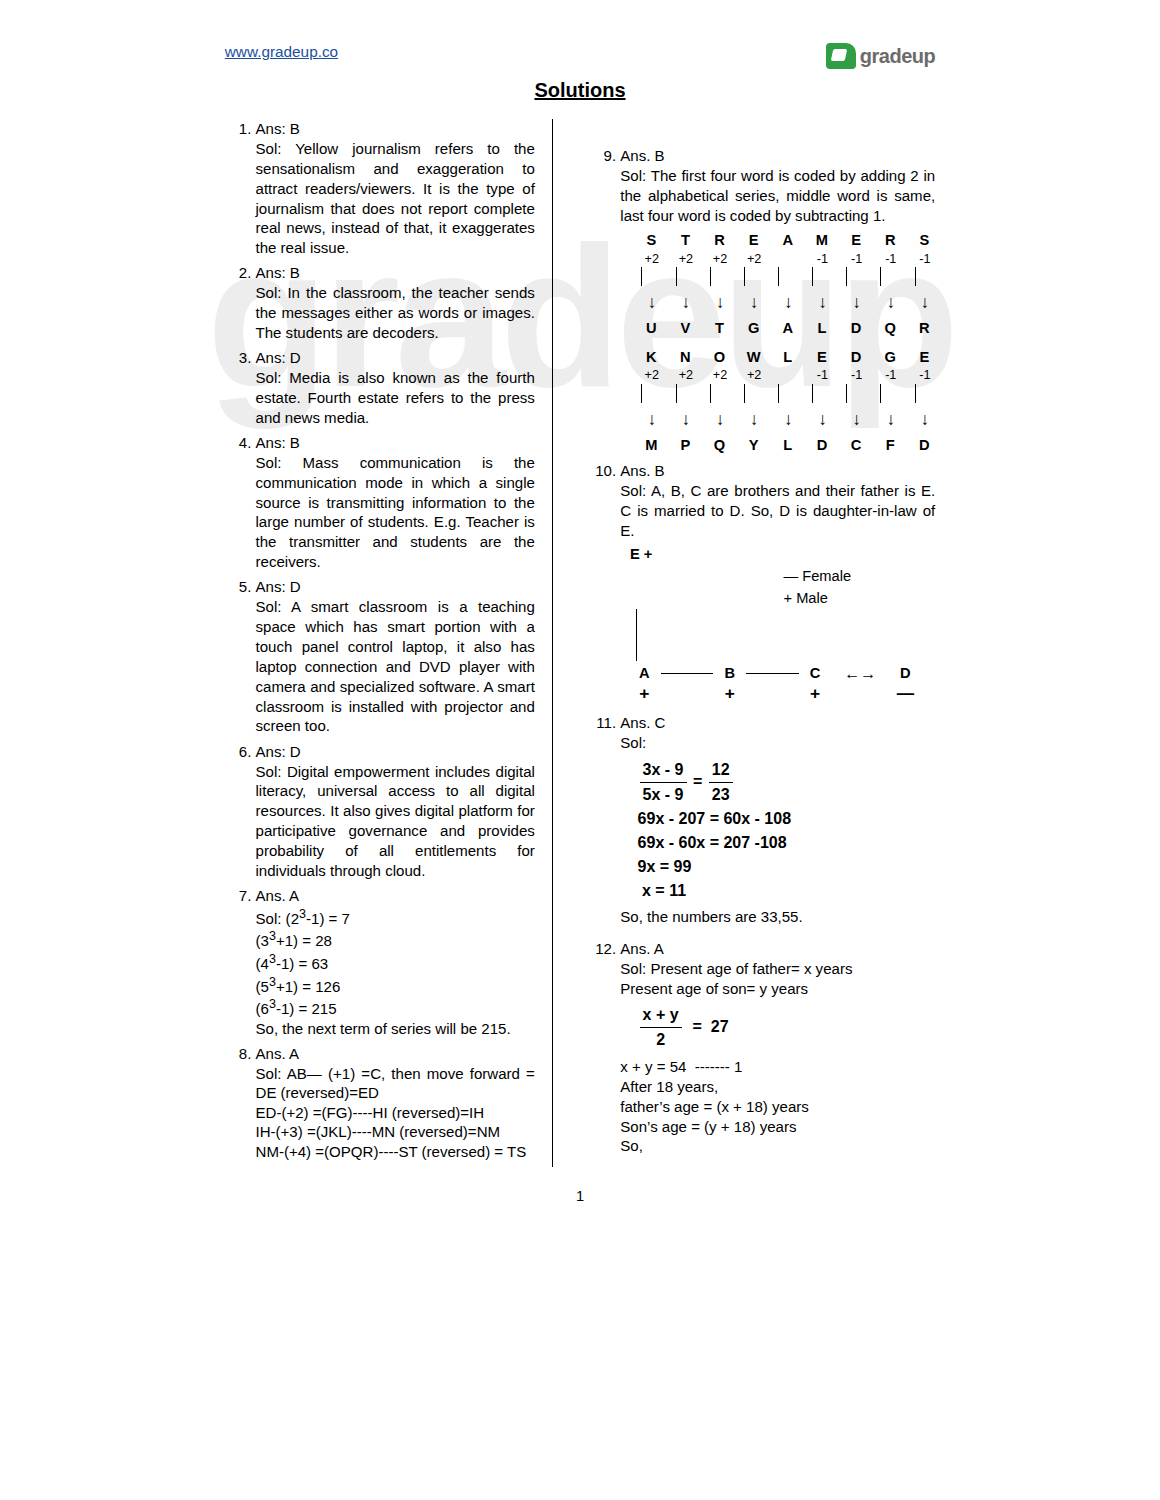www.gradeup.co
gradeup
Solutions
gradeup
Ans: B Sol: Yellow journalism refers to the sensationalism and exaggeration to attract readers/viewers. It is the type of journalism that does not report complete real news, instead of that, it exaggerates the real issue.
Ans: B Sol: In the classroom, the teacher sends the messages either as words or images. The students are decoders.
Ans: D Sol: Media is also known as the fourth estate. Fourth estate refers to the press and news media.
Ans: B Sol: Mass communication is the communication mode in which a single source is transmitting information to the large number of students. E.g. Teacher is the transmitter and students are the receivers.
Ans: D Sol: A smart classroom is a teaching space which has smart portion with a touch panel control laptop, it also has laptop connection and DVD player with camera and specialized software. A smart classroom is installed with projector and screen too.
Ans: D Sol: Digital empowerment includes digital literacy, universal access to all digital resources. It also gives digital platform for participative governance and provides probability of all entitlements for individuals through cloud.
Ans. A Sol: (23-1) = 7
(33+1) = 28
(43-1) = 63
(53+1) = 126
(63-1) = 215
So, the next term of series will be 215.
Ans. A Sol: AB— (+1) =C, then move forward = DE (reversed)=ED
ED-(+2) =(FG)----HI (reversed)=IH
IH-(+3) =(JKL)----MN (reversed)=NM
NM-(+4) =(OPQR)----ST (reversed) = TS
Ans. B Sol: The first four word is coded by adding 2 in the alphabetical series, middle word is same, last four word is coded by subtracting 1.
STREAMERS
+2+2+2+2 -1-1-1-1
↓↓↓↓↓↓↓↓↓
UVTGALDQR
KNOWLEDGE
+2+2+2+2 -1-1-1-1
↓↓↓↓↓↓↓↓↓
MPQYLDCFD
Ans. B Sol: A, B, C are brothers and their father is E. C is married to D. So, D is daughter-in-law of E.
E +
— Female
+ Male
A B C←→ D
+ + + —
Ans. C Sol:
3x - 95x - 9 = 1223 69x - 207 = 60x - 108 69x - 60x = 207 -108 9x = 99 x = 11
So, the numbers are 33,55.
Ans. A Sol: Present age of father= x years
Present age of son= y years
x + y 2 = 27
x + y = 54 ------- 1
After 18 years,
father’s age = (x + 18) years
Son’s age = (y + 18) years
So,
1